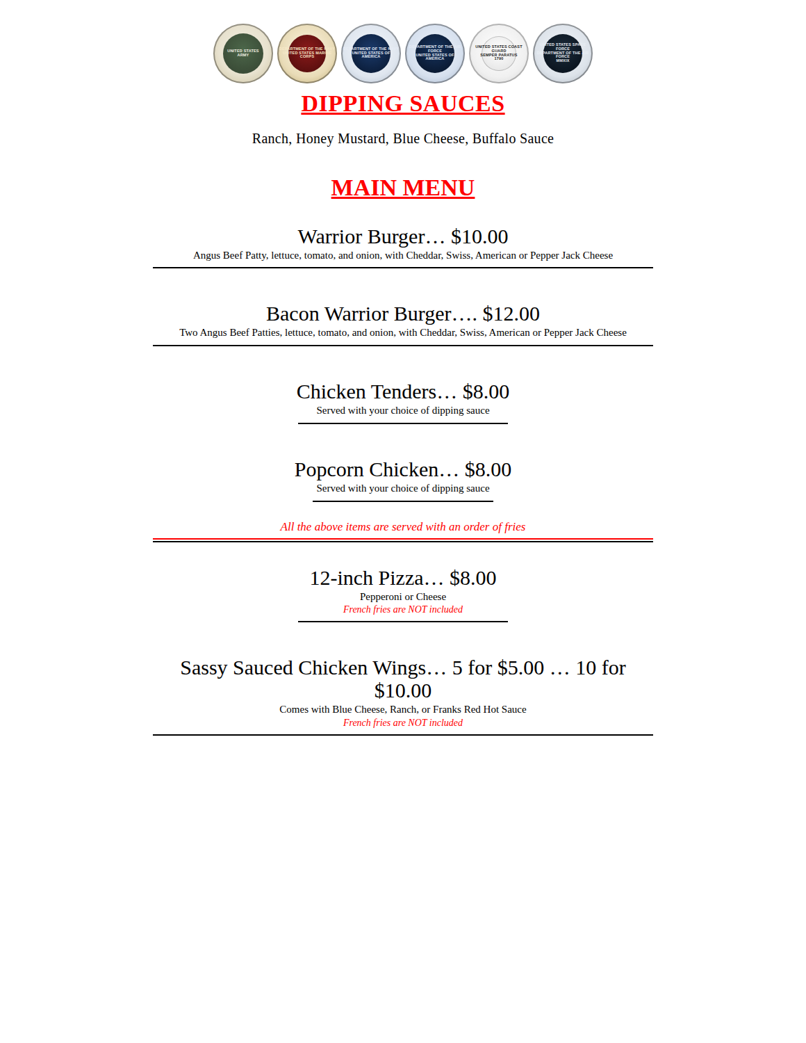UNITED STATES
ARMY
DEPARTMENT OF THE NAVY
UNITED STATES MARINE CORPS
DEPARTMENT OF THE NAVY
UNITED STATES OF AMERICA
DEPARTMENT OF THE AIR FORCE
UNITED STATES OF AMERICA
UNITED STATES COAST GUARD
SEMPER PARATUS
1790
UNITED STATES SPACE FORCE
DEPARTMENT OF THE AIR FORCE
MMXIX
DIPPING SAUCES
Ranch, Honey Mustard, Blue Cheese, Buffalo Sauce
MAIN MENU
Warrior Burger… $10.00
Angus Beef Patty, lettuce, tomato, and onion, with Cheddar, Swiss, American or Pepper Jack Cheese
Bacon Warrior Burger…. $12.00
Two Angus Beef Patties, lettuce, tomato, and onion, with Cheddar, Swiss, American or Pepper Jack Cheese
Chicken Tenders… $8.00
Served with your choice of dipping sauce
Popcorn Chicken… $8.00
Served with your choice of dipping sauce
All the above items are served with an order of fries
12-inch Pizza… $8.00
Pepperoni or Cheese
French fries are NOT included
Sassy Sauced Chicken Wings… 5 for $5.00 … 10 for $10.00
Comes with Blue Cheese, Ranch, or Franks Red Hot Sauce
French fries are NOT included